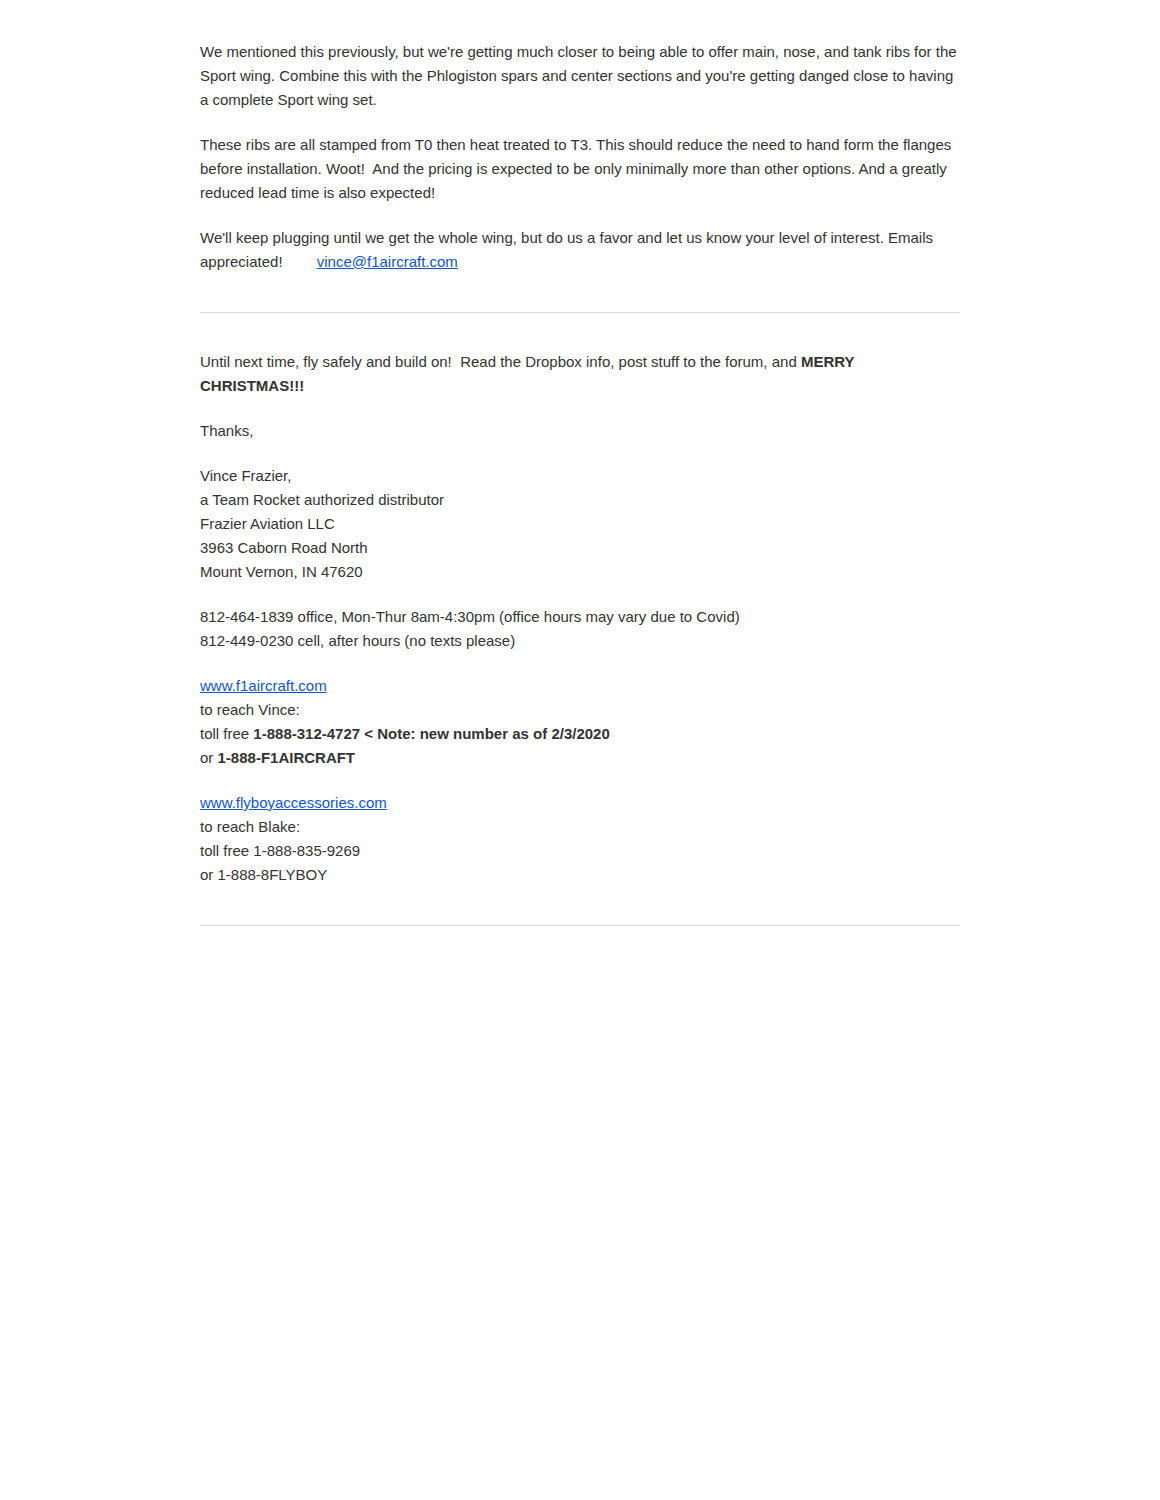We mentioned this previously, but we're getting much closer to being able to offer main, nose, and tank ribs for the Sport wing. Combine this with the Phlogiston spars and center sections and you're getting danged close to having a complete Sport wing set.
These ribs are all stamped from T0 then heat treated to T3. This should reduce the need to hand form the flanges before installation. Woot! And the pricing is expected to be only minimally more than other options. And a greatly reduced lead time is also expected!
We'll keep plugging until we get the whole wing, but do us a favor and let us know your level of interest. Emails appreciated! vince@f1aircraft.com
Until next time, fly safely and build on! Read the Dropbox info, post stuff to the forum, and MERRY CHRISTMAS!!!
Thanks,
Vince Frazier,
a Team Rocket authorized distributor
Frazier Aviation LLC
3963 Caborn Road North
Mount Vernon, IN 47620
812-464-1839 office, Mon-Thur 8am-4:30pm (office hours may vary due to Covid)
812-449-0230 cell, after hours (no texts please)
www.f1aircraft.com
to reach Vince:
toll free 1-888-312-4727 < Note: new number as of 2/3/2020
or 1-888-F1AIRCRAFT
www.flyboyaccessories.com
to reach Blake:
toll free 1-888-835-9269
or 1-888-8FLYBOY